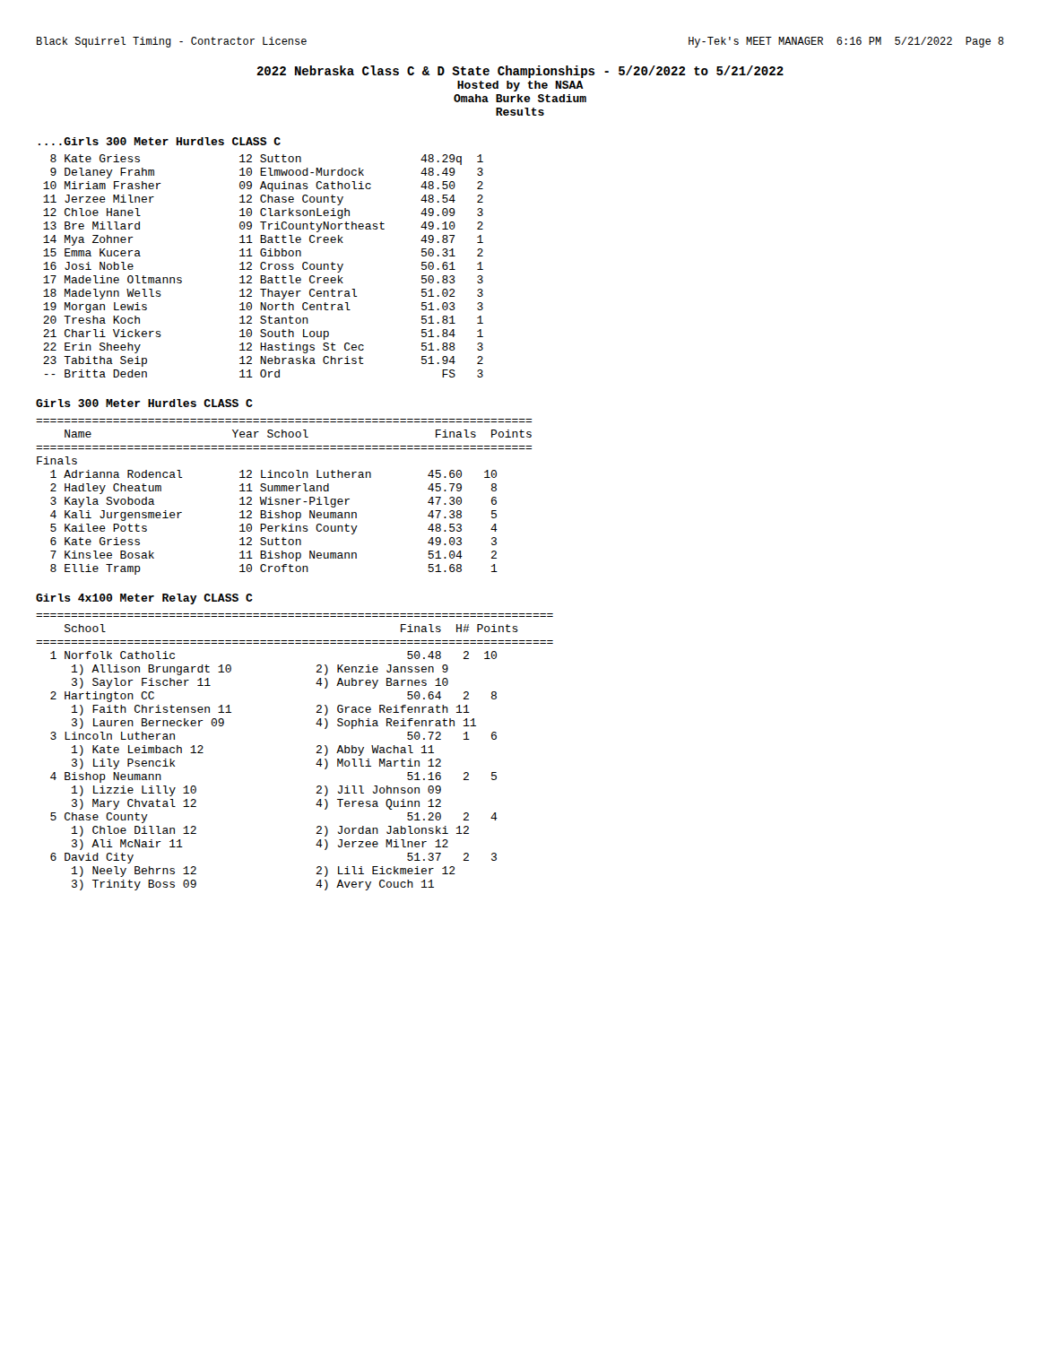Black Squirrel Timing - Contractor License Hy-Tek's MEET MANAGER 6:16 PM 5/21/2022 Page 8
2022 Nebraska Class C & D State Championships - 5/20/2022 to 5/21/2022
Hosted by the NSAA
Omaha Burke Stadium
Results
....Girls 300 Meter Hurdles CLASS C
  8 Kate Griess              12 Sutton                 48.29q  1
  9 Delaney Frahm            10 Elmwood-Murdock        48.49   3
 10 Miriam Frasher           09 Aquinas Catholic       48.50   2
 11 Jerzee Milner            12 Chase County           48.54   2
 12 Chloe Hanel              10 ClarksonLeigh          49.09   3
 13 Bre Millard              09 TriCountyNortheast     49.10   2
 14 Mya Zohner               11 Battle Creek           49.87   1
 15 Emma Kucera              11 Gibbon                 50.31   2
 16 Josi Noble               12 Cross County           50.61   1
 17 Madeline Oltmanns        12 Battle Creek           50.83   3
 18 Madelynn Wells           12 Thayer Central         51.02   3
 19 Morgan Lewis             10 North Central          51.03   3
 20 Tresha Koch              12 Stanton                51.81   1
 21 Charli Vickers           10 South Loup             51.84   1
 22 Erin Sheehy              12 Hastings St Cec        51.88   3
 23 Tabitha Seip             12 Nebraska Christ        51.94   2
 -- Britta Deden             11 Ord                       FS   3
Girls 300 Meter Hurdles CLASS C
=======================================================================
    Name                    Year School                  Finals  Points
=======================================================================
Finals
  1 Adrianna Rodencal        12 Lincoln Lutheran        45.60   10
  2 Hadley Cheatum           11 Summerland              45.79    8
  3 Kayla Svoboda            12 Wisner-Pilger           47.30    6
  4 Kali Jurgensmeier        12 Bishop Neumann          47.38    5
  5 Kailee Potts             10 Perkins County          48.53    4
  6 Kate Griess              12 Sutton                  49.03    3
  7 Kinslee Bosak            11 Bishop Neumann          51.04    2
  8 Ellie Tramp              10 Crofton                 51.68    1
Girls 4x100 Meter Relay CLASS C
==========================================================================
    School                                          Finals  H# Points
==========================================================================
  1 Norfolk Catholic                                 50.48   2  10
     1) Allison Brungardt 10            2) Kenzie Janssen 9
     3) Saylor Fischer 11               4) Aubrey Barnes 10
  2 Hartington CC                                    50.64   2   8
     1) Faith Christensen 11            2) Grace Reifenrath 11
     3) Lauren Bernecker 09             4) Sophia Reifenrath 11
  3 Lincoln Lutheran                                 50.72   1   6
     1) Kate Leimbach 12                2) Abby Wachal 11
     3) Lily Psencik                    4) Molli Martin 12
  4 Bishop Neumann                                   51.16   2   5
     1) Lizzie Lilly 10                 2) Jill Johnson 09
     3) Mary Chvatal 12                 4) Teresa Quinn 12
  5 Chase County                                     51.20   2   4
     1) Chloe Dillan 12                 2) Jordan Jablonski 12
     3) Ali McNair 11                   4) Jerzee Milner 12
  6 David City                                       51.37   2   3
     1) Neely Behrns 12                 2) Lili Eickmeier 12
     3) Trinity Boss 09                 4) Avery Couch 11